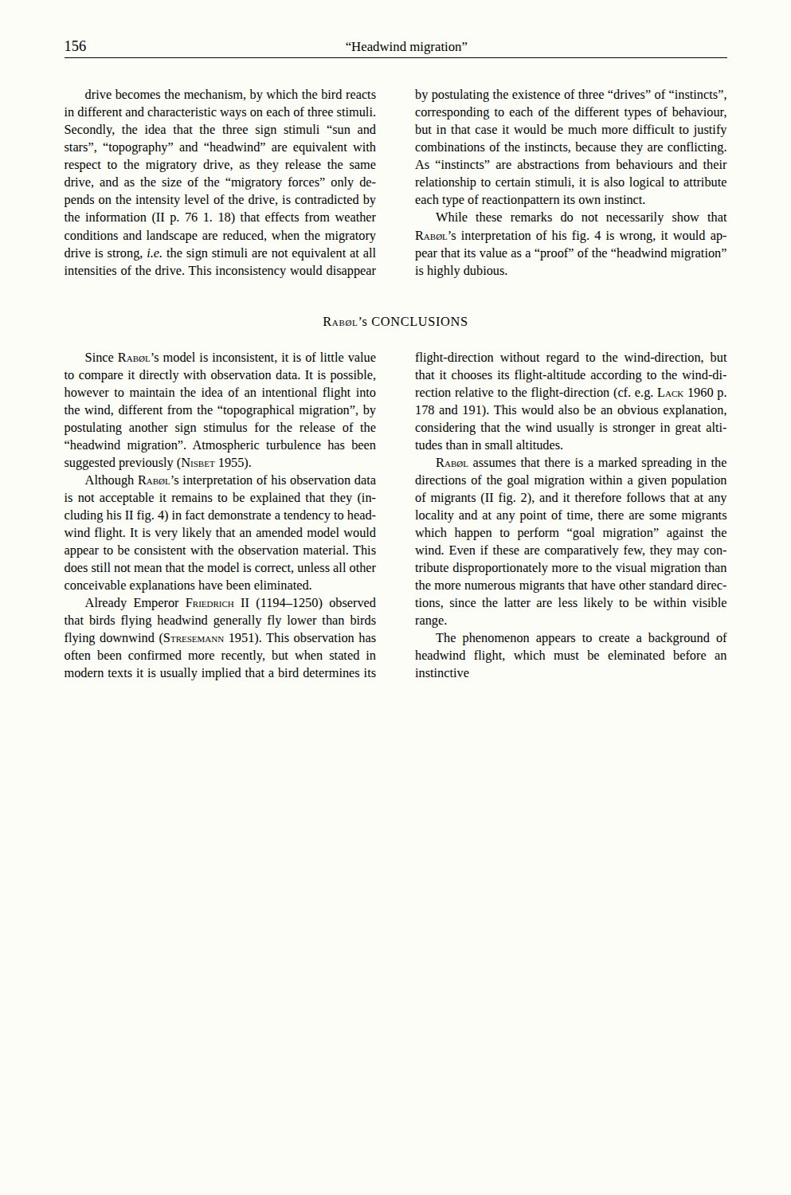156
“Headwind migration”
drive becomes the mechanism, by which the bird reacts in different and characteristic ways on each of three stimuli. Secondly, the idea that the three sign stimuli “sun and stars”, “topography” and “headwind” are equivalent with respect to the migratory drive, as they release the same drive, and as the size of the “migratory forces” only depends on the intensity level of the drive, is contradicted by the information (II p. 76 1. 18) that effects from weather conditions and landscape are reduced, when the migratory drive is strong, i.e. the sign stimuli are not equivalent at all intensities of the drive. This inconsistency would disappear by postulating the existence of three “drives” of “instincts”, corresponding to each of the different types of behaviour, but in that case it would be much more difficult to justify combinations of the instincts, because they are conflicting. As “instincts” are abstractions from behaviours and their relationship to certain stimuli, it is also logical to attribute each type of reactionpattern its own instinct.
While these remarks do not necessarily show that Rabøl’s interpretation of his fig. 4 is wrong, it would appear that its value as a “proof” of the “headwind migration” is highly dubious.
Rabøl’s CONCLUSIONS
Since Rabøl’s model is inconsistent, it is of little value to compare it directly with observation data. It is possible, however to maintain the idea of an intentional flight into the wind, different from the “topographical migration”, by postulating another sign stimulus for the release of the “headwind migration”. Atmospheric turbulence has been suggested previously (Nisbet 1955).
Although Rabøl’s interpretation of his observation data is not acceptable it remains to be explained that they (including his II fig. 4) in fact demonstrate a tendency to headwind flight. It is very likely that an amended model would appear to be consistent with the observation material. This does still not mean that the model is correct, unless all other conceivable explanations have been eliminated.
Already Emperor Friedrich II (1194–1250) observed that birds flying headwind generally fly lower than birds flying downwind (Stresemann 1951). This observation has often been confirmed more recently, but when stated in modern texts it is usually implied that a bird determines its flight-direction without regard to the wind-direction, but that it chooses its flight-altitude according to the wind-direction relative to the flight-direction (cf. e.g. Lack 1960 p. 178 and 191). This would also be an obvious explanation, considering that the wind usually is stronger in great altitudes than in small altitudes.
Rabøl assumes that there is a marked spreading in the directions of the goal migration within a given population of migrants (II fig. 2), and it therefore follows that at any locality and at any point of time, there are some migrants which happen to perform “goal migration” against the wind. Even if these are comparatively few, they may contribute disproportionately more to the visual migration than the more numerous migrants that have other standard directions, since the latter are less likely to be within visible range.
The phenomenon appears to create a background of headwind flight, which must be eleminated before an instinctive